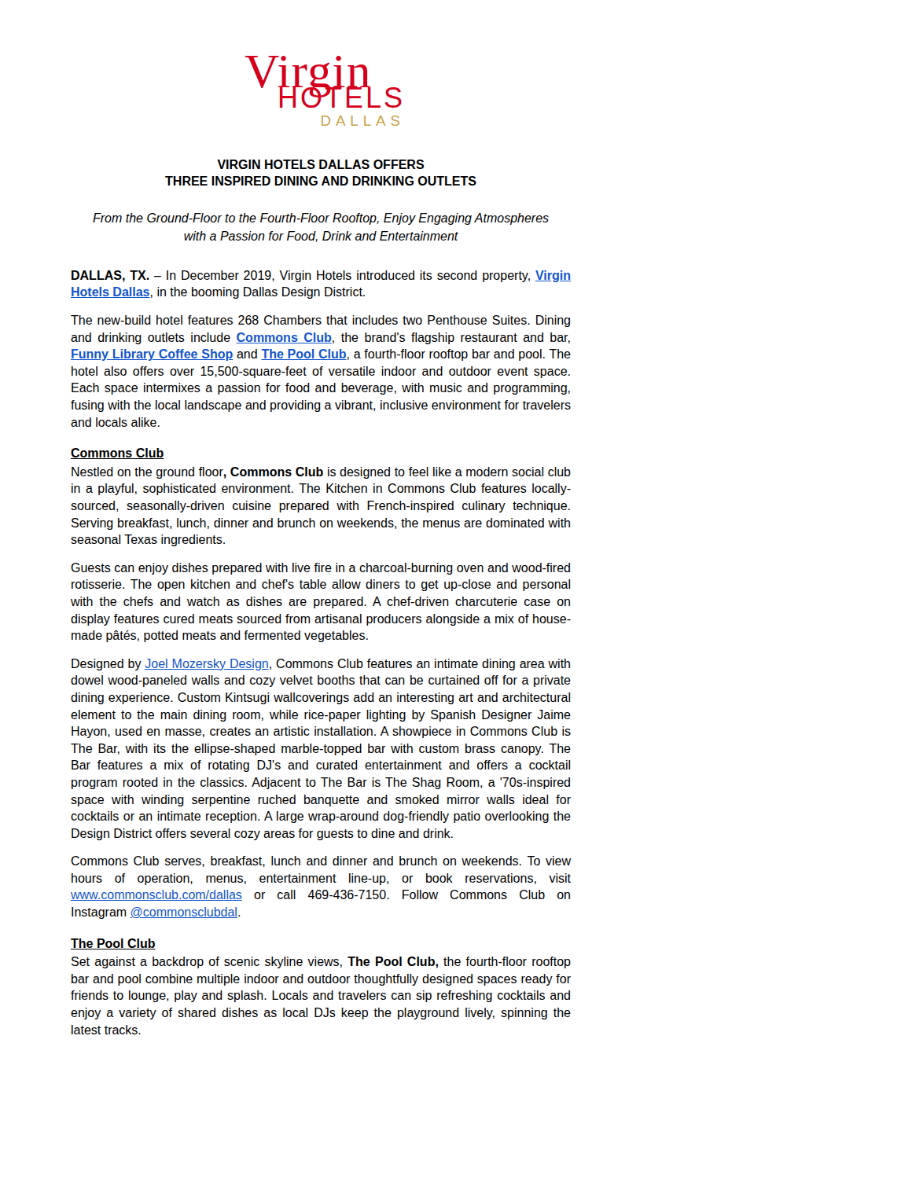Virgin HOTELS DALLAS
VIRGIN HOTELS DALLAS OFFERS
THREE INSPIRED DINING AND DRINKING OUTLETS
From the Ground-Floor to the Fourth-Floor Rooftop, Enjoy Engaging Atmospheres with a Passion for Food, Drink and Entertainment
DALLAS, TX. – In December 2019, Virgin Hotels introduced its second property, Virgin Hotels Dallas, in the booming Dallas Design District.
The new-build hotel features 268 Chambers that includes two Penthouse Suites. Dining and drinking outlets include Commons Club, the brand's flagship restaurant and bar, Funny Library Coffee Shop and The Pool Club, a fourth-floor rooftop bar and pool. The hotel also offers over 15,500-square-feet of versatile indoor and outdoor event space. Each space intermixes a passion for food and beverage, with music and programming, fusing with the local landscape and providing a vibrant, inclusive environment for travelers and locals alike.
Commons Club
Nestled on the ground floor, Commons Club is designed to feel like a modern social club in a playful, sophisticated environment. The Kitchen in Commons Club features locally-sourced, seasonally-driven cuisine prepared with French-inspired culinary technique. Serving breakfast, lunch, dinner and brunch on weekends, the menus are dominated with seasonal Texas ingredients.
Guests can enjoy dishes prepared with live fire in a charcoal-burning oven and wood-fired rotisserie. The open kitchen and chef's table allow diners to get up-close and personal with the chefs and watch as dishes are prepared. A chef-driven charcuterie case on display features cured meats sourced from artisanal producers alongside a mix of house-made pâtés, potted meats and fermented vegetables.
Designed by Joel Mozersky Design, Commons Club features an intimate dining area with dowel wood-paneled walls and cozy velvet booths that can be curtained off for a private dining experience. Custom Kintsugi wallcoverings add an interesting art and architectural element to the main dining room, while rice-paper lighting by Spanish Designer Jaime Hayon, used en masse, creates an artistic installation. A showpiece in Commons Club is The Bar, with its the ellipse-shaped marble-topped bar with custom brass canopy. The Bar features a mix of rotating DJ's and curated entertainment and offers a cocktail program rooted in the classics. Adjacent to The Bar is The Shag Room, a '70s-inspired space with winding serpentine ruched banquette and smoked mirror walls ideal for cocktails or an intimate reception. A large wrap-around dog-friendly patio overlooking the Design District offers several cozy areas for guests to dine and drink.
Commons Club serves, breakfast, lunch and dinner and brunch on weekends. To view hours of operation, menus, entertainment line-up, or book reservations, visit www.commonsclub.com/dallas or call 469-436-7150. Follow Commons Club on Instagram @commonsclubdal.
The Pool Club
Set against a backdrop of scenic skyline views, The Pool Club, the fourth-floor rooftop bar and pool combine multiple indoor and outdoor thoughtfully designed spaces ready for friends to lounge, play and splash. Locals and travelers can sip refreshing cocktails and enjoy a variety of shared dishes as local DJs keep the playground lively, spinning the latest tracks.